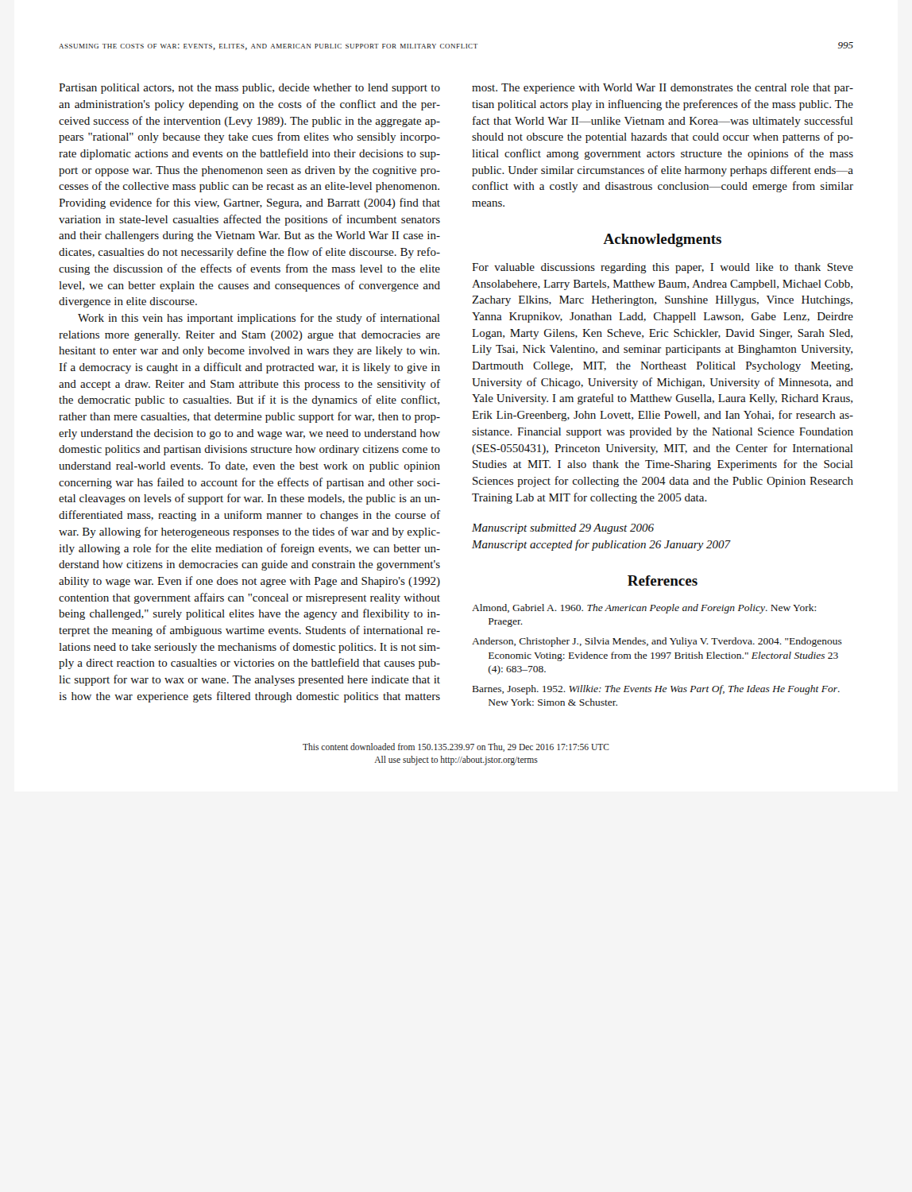assuming the costs of war: events, elites, and american public support for military conflict 995
Partisan political actors, not the mass public, decide whether to lend support to an administration's policy depending on the costs of the conflict and the perceived success of the intervention (Levy 1989). The public in the aggregate appears "rational" only because they take cues from elites who sensibly incorporate diplomatic actions and events on the battlefield into their decisions to support or oppose war. Thus the phenomenon seen as driven by the cognitive processes of the collective mass public can be recast as an elite-level phenomenon. Providing evidence for this view, Gartner, Segura, and Barratt (2004) find that variation in state-level casualties affected the positions of incumbent senators and their challengers during the Vietnam War. But as the World War II case indicates, casualties do not necessarily define the flow of elite discourse. By refocusing the discussion of the effects of events from the mass level to the elite level, we can better explain the causes and consequences of convergence and divergence in elite discourse.
Work in this vein has important implications for the study of international relations more generally. Reiter and Stam (2002) argue that democracies are hesitant to enter war and only become involved in wars they are likely to win. If a democracy is caught in a difficult and protracted war, it is likely to give in and accept a draw. Reiter and Stam attribute this process to the sensitivity of the democratic public to casualties. But if it is the dynamics of elite conflict, rather than mere casualties, that determine public support for war, then to properly understand the decision to go to and wage war, we need to understand how domestic politics and partisan divisions structure how ordinary citizens come to understand real-world events. To date, even the best work on public opinion concerning war has failed to account for the effects of partisan and other societal cleavages on levels of support for war. In these models, the public is an undifferentiated mass, reacting in a uniform manner to changes in the course of war. By allowing for heterogeneous responses to the tides of war and by explicitly allowing a role for the elite mediation of foreign events, we can better understand how citizens in democracies can guide and constrain the government's ability to wage war. Even if one does not agree with Page and Shapiro's (1992) contention that government affairs can "conceal or misrepresent reality without being challenged," surely political elites have the agency and flexibility to interpret the meaning of ambiguous wartime events. Students of international relations need to take seriously the mechanisms of domestic politics. It is not simply a direct reaction to casualties or victories on the battlefield that causes public support for war to wax or wane. The analyses presented here indicate that it is how the war experience gets filtered through domestic politics that matters most. The experience with World War II demonstrates the central role that partisan political actors play in influencing the preferences of the mass public. The fact that World War II—unlike Vietnam and Korea—was ultimately successful should not obscure the potential hazards that could occur when patterns of political conflict among government actors structure the opinions of the mass public. Under similar circumstances of elite harmony perhaps different ends—a conflict with a costly and disastrous conclusion—could emerge from similar means.
Acknowledgments
For valuable discussions regarding this paper, I would like to thank Steve Ansolabehere, Larry Bartels, Matthew Baum, Andrea Campbell, Michael Cobb, Zachary Elkins, Marc Hetherington, Sunshine Hillygus, Vince Hutchings, Yanna Krupnikov, Jonathan Ladd, Chappell Lawson, Gabe Lenz, Deirdre Logan, Marty Gilens, Ken Scheve, Eric Schickler, David Singer, Sarah Sled, Lily Tsai, Nick Valentino, and seminar participants at Binghamton University, Dartmouth College, MIT, the Northeast Political Psychology Meeting, University of Chicago, University of Michigan, University of Minnesota, and Yale University. I am grateful to Matthew Gusella, Laura Kelly, Richard Kraus, Erik Lin-Greenberg, John Lovett, Ellie Powell, and Ian Yohai, for research assistance. Financial support was provided by the National Science Foundation (SES-0550431), Princeton University, MIT, and the Center for International Studies at MIT. I also thank the Time-Sharing Experiments for the Social Sciences project for collecting the 2004 data and the Public Opinion Research Training Lab at MIT for collecting the 2005 data.
Manuscript submitted 29 August 2006
Manuscript accepted for publication 26 January 2007
References
Almond, Gabriel A. 1960. The American People and Foreign Policy. New York: Praeger.
Anderson, Christopher J., Silvia Mendes, and Yuliya V. Tverdova. 2004. "Endogenous Economic Voting: Evidence from the 1997 British Election." Electoral Studies 23 (4): 683–708.
Barnes, Joseph. 1952. Willkie: The Events He Was Part Of, The Ideas He Fought For. New York: Simon & Schuster.
This content downloaded from 150.135.239.97 on Thu, 29 Dec 2016 17:17:56 UTC
All use subject to http://about.jstor.org/terms